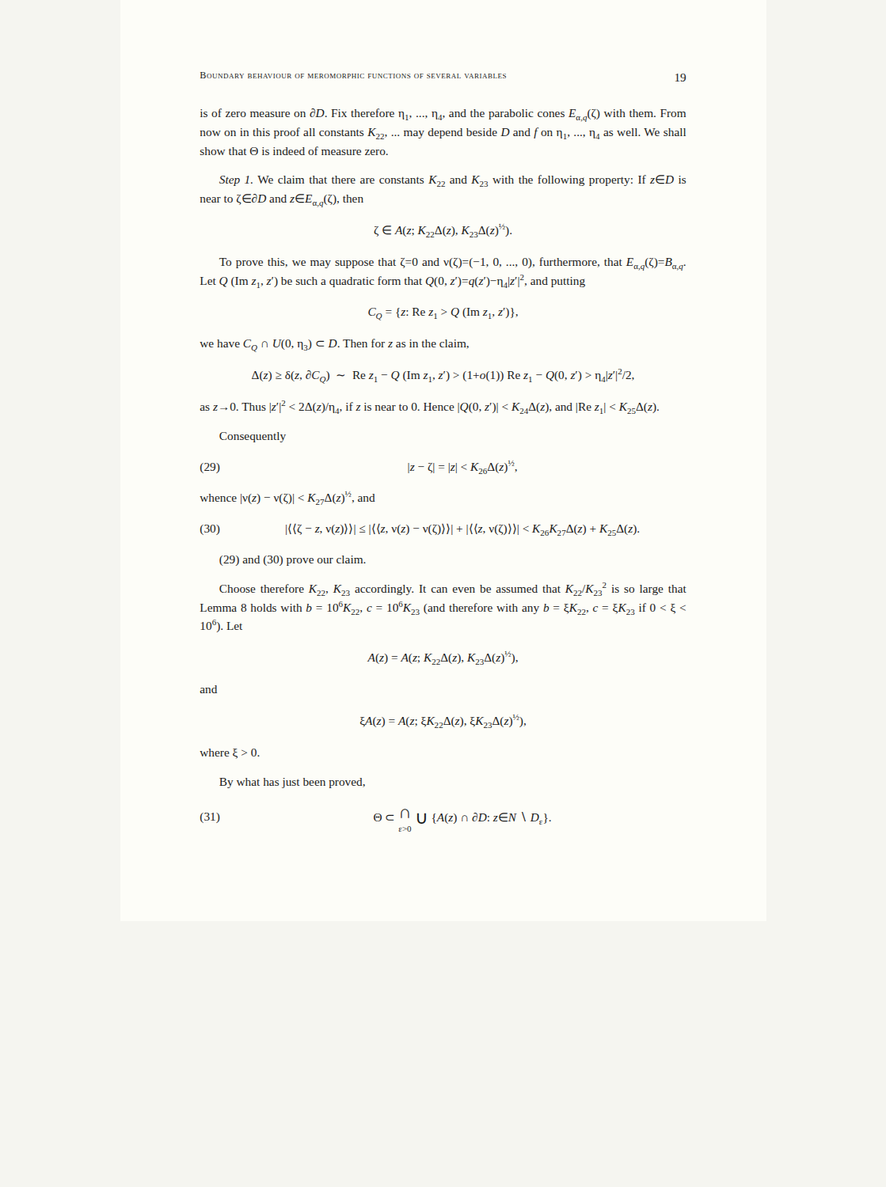Boundary behaviour of meromorphic functions of several variables19
is of zero measure on ∂D. Fix therefore η1, ..., η4, and the parabolic cones Eα,q(ζ) with them. From now on in this proof all constants K22, ... may depend beside D and f on η1, ..., η4 as well. We shall show that Θ is indeed of measure zero.
Step 1. We claim that there are constants K22 and K23 with the following property: If z∈D is near to ζ∈∂D and z∈Eα,q(ζ), then
ζ ∈ A(z; K22Δ(z), K23Δ(z)½).
To prove this, we may suppose that ζ=0 and ν(ζ)=(−1, 0, ..., 0), furthermore, that Eα,q(ζ)=Bα,q. Let Q (Im z1, z′) be such a quadratic form that Q(0, z′)=q(z′)−η4|z′|2, and putting
CQ = {z: Re z1 > Q (Im z1, z′)},
we have CQ ∩ U(0, η3) ⊂ D. Then for z as in the claim,
Δ(z) ≥ δ(z, ∂CQ) ∼ Re z1 − Q (Im z1, z′) > (1+o(1)) Re z1 − Q(0, z′) > η4|z′|2/2,
as z→0. Thus |z′|2 < 2Δ(z)/η4, if z is near to 0. Hence |Q(0, z′)| < K24Δ(z), and |Re z1| < K25Δ(z).
Consequently
(29)
|z − ζ| = |z| < K26Δ(z)½,
whence |ν(z) − ν(ζ)| < K27Δ(z)½, and
(30)
|⟨⟨ζ − z, ν(z)⟩⟩| ≤ |⟨⟨z, ν(z) − ν(ζ)⟩⟩| + |⟨⟨z, ν(ζ)⟩⟩| < K26K27Δ(z) + K25Δ(z).
(29) and (30) prove our claim.
Choose therefore K22, K23 accordingly. It can even be assumed that K22/K232 is so large that Lemma 8 holds with b = 106K22, c = 106K23 (and therefore with any b = ξK22, c = ξK23 if 0 < ξ < 106). Let
A(z) = A(z; K22Δ(z), K23Δ(z)½),
and
ξA(z) = A(z; ξK22Δ(z), ξK23Δ(z)½),
where ξ > 0.
By what has just been proved,
(31)
Θ ⊂ ∩
ε>0 ∪ {A(z) ∩ ∂D: z∈N ∖ Dε}.